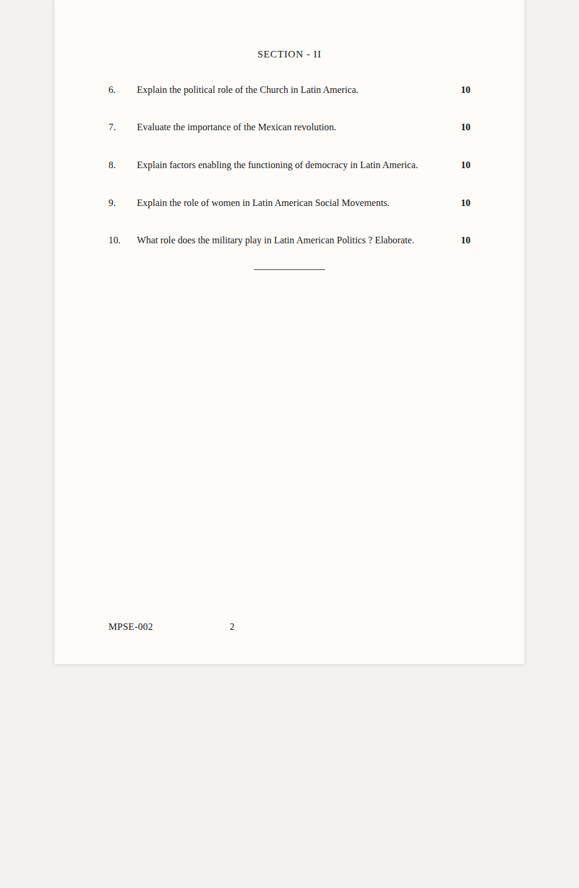SECTION - II
6. Explain the political role of the Church in Latin America. 10
7. Evaluate the importance of the Mexican revolution. 10
8. Explain factors enabling the functioning of democracy in Latin America. 10
9. Explain the role of women in Latin American Social Movements. 10
10. What role does the military play in Latin American Politics ? Elaborate. 10
MPSE-002 2